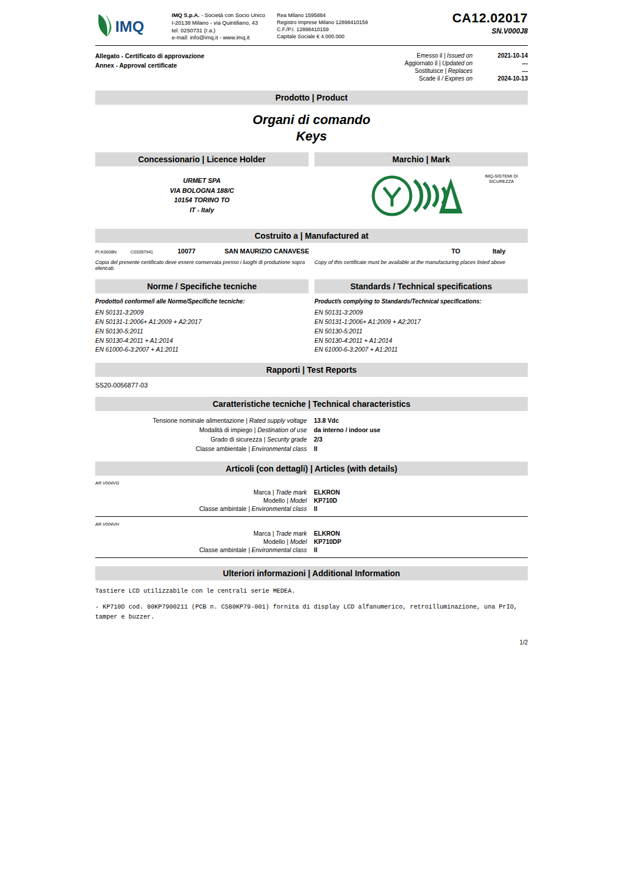IMQ
IMQ S.p.A. - Società con Socio Unico
I-20138 Milano - via Quintiliano, 43
tel. 0250731 (r.a.)
e-mail: info@imq.it - www.imq.it
Rea Milano 1595884
Registro Imprese Milano 12898410159
C.F./P.I. 12898410159
Capitale Sociale € 4.000.000
CA12.02017
SN.V000J8
Allegato - Certificato di approvazione
Annex - Approval certificate
| Emesso il / Issued on | 2021-10-14 |
| Aggiornato il / Updated on | --- |
| Sostituisce / Replaces | --- |
| Scade il / Expires on | 2024-10-13 |
Prodotto | Product
Organi di comando
Keys
Concessionario | Licence Holder
Marchio | Mark
URMET SPA
VIA BOLOGNA 188/C
10154 TORINO TO
IT - Italy
IMQ-SISTEMI DI
SICUREZZA
Costruito a | Manufactured at
PI.K0008N
C03357941
10077
SAN MAURIZIO CANAVESE
TO
Italy
Copia del presente certificato deve essere conservata presso i luoghi di produzione sopra elencati.
Copy of this certificate must be available at the manufacturing places listed above
Norme / Specifiche tecniche
Standards / Technical specifications
Prodotto/i conforme/i alle Norme/Specifiche tecniche:
EN 50131-3:2009
EN 50131-1:2006+ A1:2009 + A2:2017
EN 50130-5:2011
EN 50130-4:2011 + A1:2014
EN 61000-6-3:2007 + A1:2011
Product/s complying to Standards/Technical specifications:
EN 50131-3:2009
EN 50131-1:2006+ A1:2009 + A2:2017
EN 50130-5:2011
EN 50130-4:2011 + A1:2014
EN 61000-6-3:2007 + A1:2011
Rapporti | Test Reports
SS20-0056877-03
Caratteristiche tecniche | Technical characteristics
| Tensione nominale alimentazione / Rated supply voltage | 13.8 Vdc |
| Modalità di impiego / Destination of use | da interno / indoor use |
| Grado di sicurezza / Security grade | 2/3 |
| Classe ambientale / Environmental class | II |
Articoli (con dettagli) | Articles (with details)
AR.V004VG
| Marca / Trade mark | ELKRON |
| Modello / Model | KP710D |
| Classe ambintale / Environmental class | II |
AR.V004VH
| Marca / Trade mark | ELKRON |
| Modello / Model | KP710DP |
| Classe ambintale / Environmental class | II |
Ulteriori informazioni | Additional Information
Tastiere LCD utilizzabile con le centrali serie MEDEA.
- KP710D cod. 80KP7900211 (PCB n. CS80KP79-001) fornita di display LCD alfanumerico, retroilluminazione, una PrIO, tamper e buzzer.
1/2